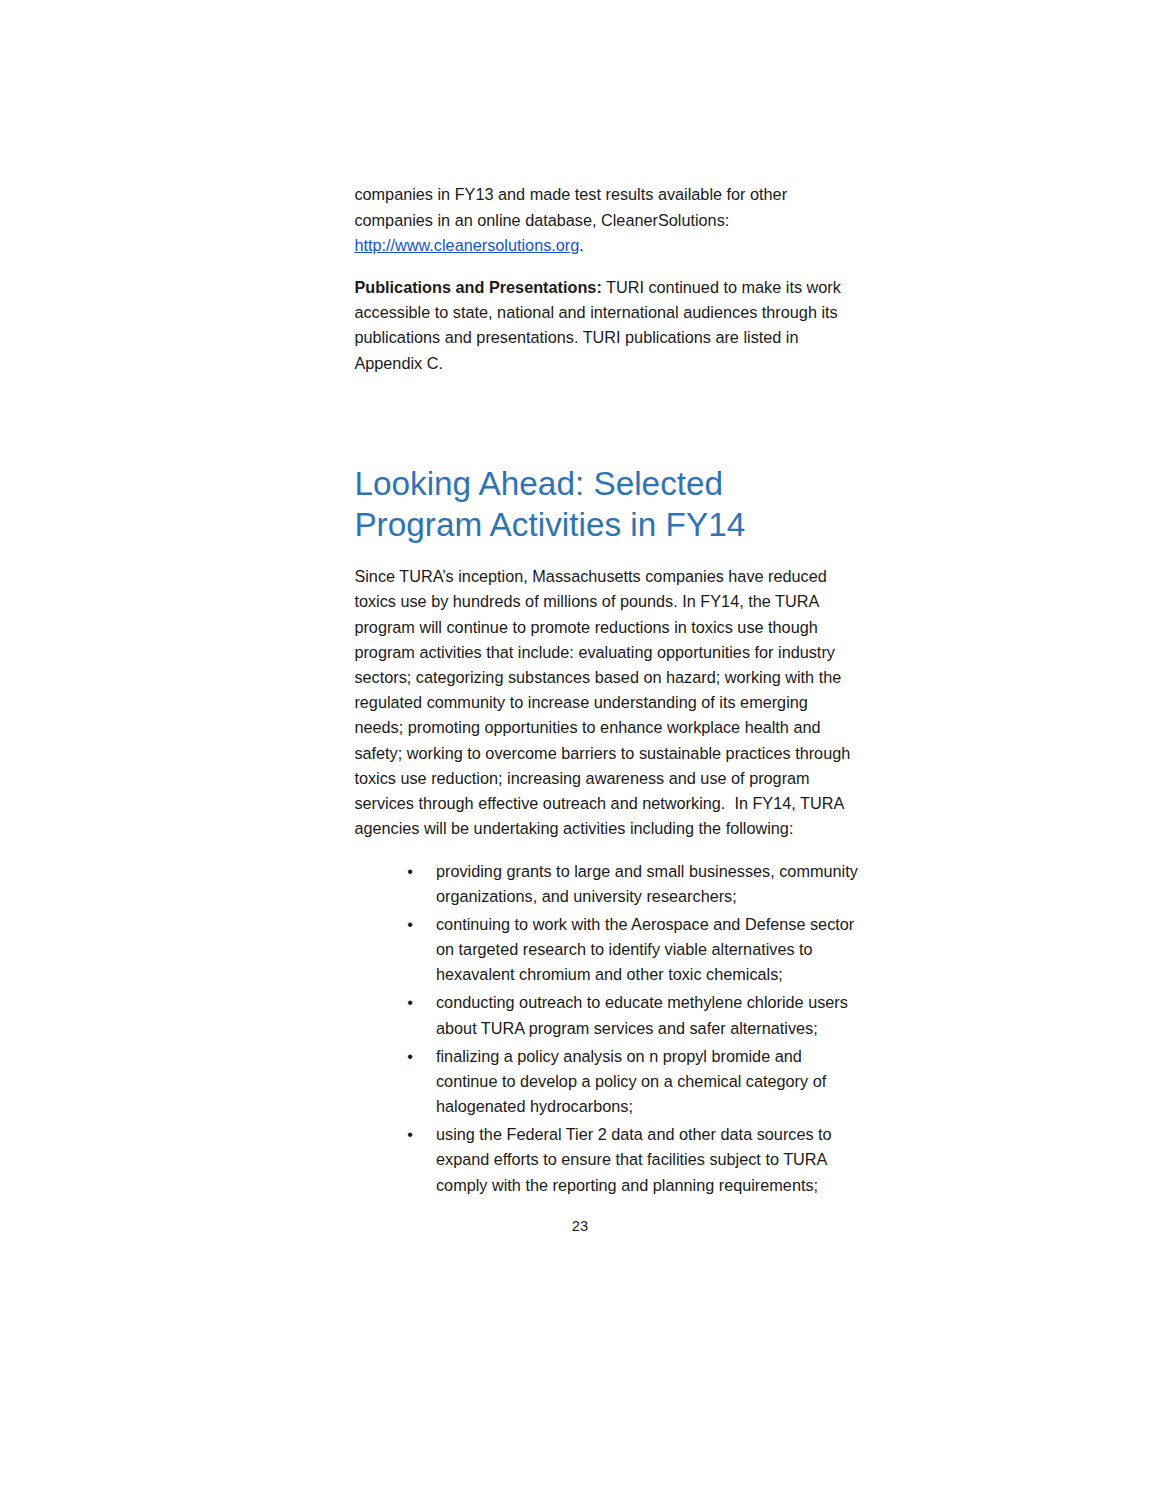companies in FY13 and made test results available for other companies in an online database, CleanerSolutions: http://www.cleanersolutions.org.
Publications and Presentations: TURI continued to make its work accessible to state, national and international audiences through its publications and presentations. TURI publications are listed in Appendix C.
Looking Ahead: Selected Program Activities in FY14
Since TURA’s inception, Massachusetts companies have reduced toxics use by hundreds of millions of pounds. In FY14, the TURA program will continue to promote reductions in toxics use though program activities that include: evaluating opportunities for industry sectors; categorizing substances based on hazard; working with the regulated community to increase understanding of its emerging needs; promoting opportunities to enhance workplace health and safety; working to overcome barriers to sustainable practices through toxics use reduction; increasing awareness and use of program services through effective outreach and networking. In FY14, TURA agencies will be undertaking activities including the following:
providing grants to large and small businesses, community organizations, and university researchers;
continuing to work with the Aerospace and Defense sector on targeted research to identify viable alternatives to hexavalent chromium and other toxic chemicals;
conducting outreach to educate methylene chloride users about TURA program services and safer alternatives;
finalizing a policy analysis on n propyl bromide and continue to develop a policy on a chemical category of halogenated hydrocarbons;
using the Federal Tier 2 data and other data sources to expand efforts to ensure that facilities subject to TURA comply with the reporting and planning requirements;
23